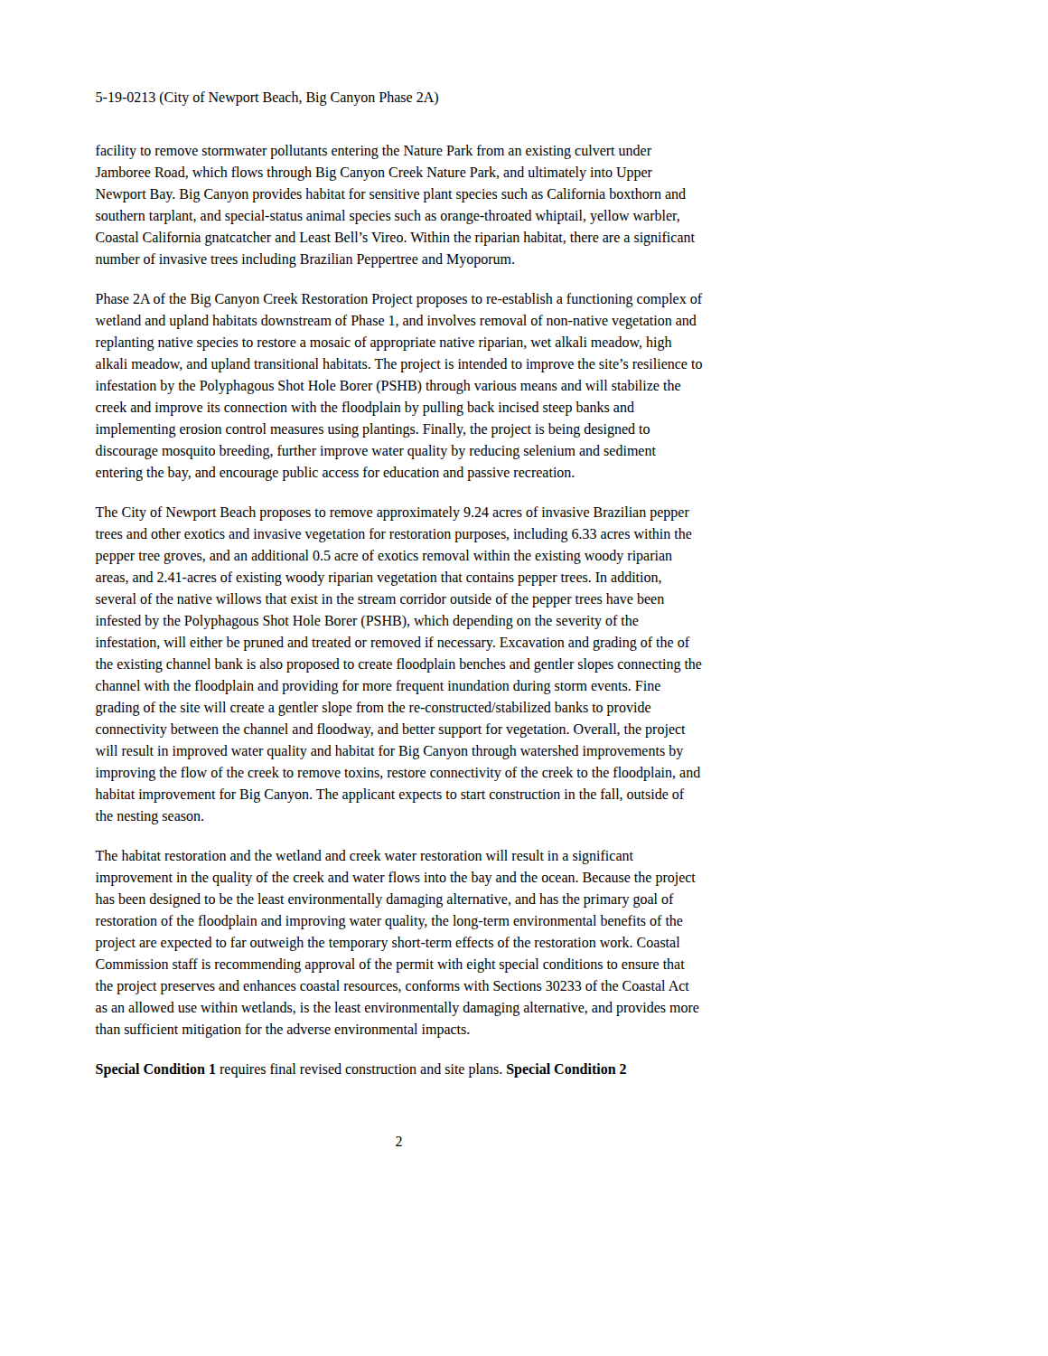5-19-0213 (City of Newport Beach, Big Canyon Phase 2A)
facility to remove stormwater pollutants entering the Nature Park from an existing culvert under Jamboree Road, which flows through Big Canyon Creek Nature Park, and ultimately into Upper Newport Bay. Big Canyon provides habitat for sensitive plant species such as California boxthorn and southern tarplant, and special-status animal species such as orange-throated whiptail, yellow warbler, Coastal California gnatcatcher and Least Bell’s Vireo. Within the riparian habitat, there are a significant number of invasive trees including Brazilian Peppertree and Myoporum.
Phase 2A of the Big Canyon Creek Restoration Project proposes to re-establish a functioning complex of wetland and upland habitats downstream of Phase 1, and involves removal of non-native vegetation and replanting native species to restore a mosaic of appropriate native riparian, wet alkali meadow, high alkali meadow, and upland transitional habitats. The project is intended to improve the site’s resilience to infestation by the Polyphagous Shot Hole Borer (PSHB) through various means and will stabilize the creek and improve its connection with the floodplain by pulling back incised steep banks and implementing erosion control measures using plantings. Finally, the project is being designed to discourage mosquito breeding, further improve water quality by reducing selenium and sediment entering the bay, and encourage public access for education and passive recreation.
The City of Newport Beach proposes to remove approximately 9.24 acres of invasive Brazilian pepper trees and other exotics and invasive vegetation for restoration purposes, including 6.33 acres within the pepper tree groves, and an additional 0.5 acre of exotics removal within the existing woody riparian areas, and 2.41-acres of existing woody riparian vegetation that contains pepper trees. In addition, several of the native willows that exist in the stream corridor outside of the pepper trees have been infested by the Polyphagous Shot Hole Borer (PSHB), which depending on the severity of the infestation, will either be pruned and treated or removed if necessary. Excavation and grading of the of the existing channel bank is also proposed to create floodplain benches and gentler slopes connecting the channel with the floodplain and providing for more frequent inundation during storm events. Fine grading of the site will create a gentler slope from the re-constructed/stabilized banks to provide connectivity between the channel and floodway, and better support for vegetation. Overall, the project will result in improved water quality and habitat for Big Canyon through watershed improvements by improving the flow of the creek to remove toxins, restore connectivity of the creek to the floodplain, and habitat improvement for Big Canyon. The applicant expects to start construction in the fall, outside of the nesting season.
The habitat restoration and the wetland and creek water restoration will result in a significant improvement in the quality of the creek and water flows into the bay and the ocean. Because the project has been designed to be the least environmentally damaging alternative, and has the primary goal of restoration of the floodplain and improving water quality, the long-term environmental benefits of the project are expected to far outweigh the temporary short-term effects of the restoration work. Coastal Commission staff is recommending approval of the permit with eight special conditions to ensure that the project preserves and enhances coastal resources, conforms with Sections 30233 of the Coastal Act as an allowed use within wetlands, is the least environmentally damaging alternative, and provides more than sufficient mitigation for the adverse environmental impacts.
Special Condition 1 requires final revised construction and site plans. Special Condition 2
2